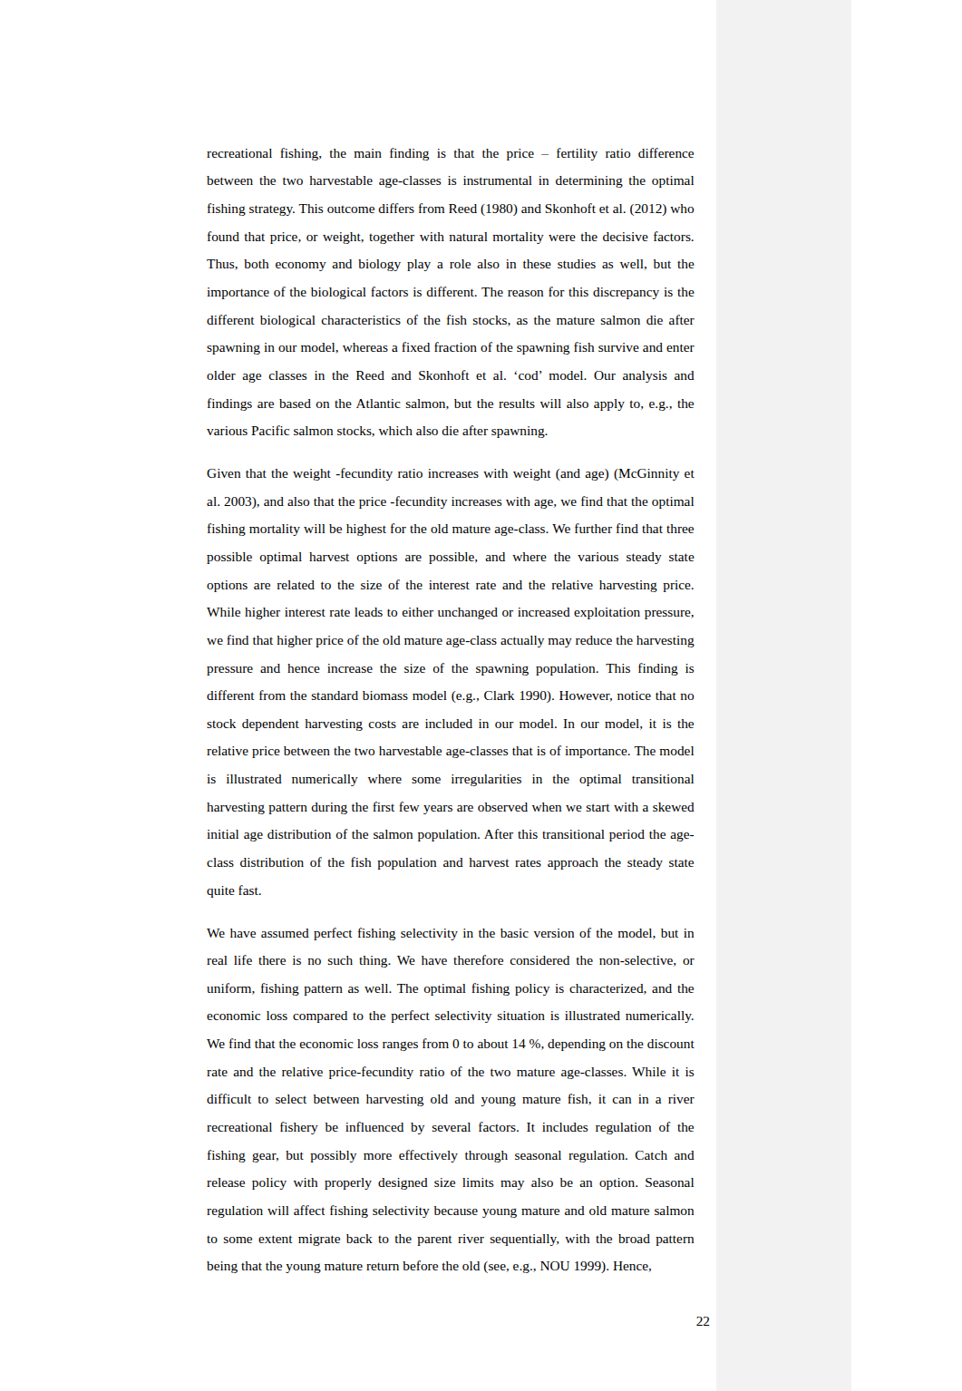recreational fishing, the main finding is that the price – fertility ratio difference between the two harvestable age-classes is instrumental in determining the optimal fishing strategy. This outcome differs from Reed (1980) and Skonhoft et al. (2012) who found that price, or weight, together with natural mortality were the decisive factors. Thus, both economy and biology play a role also in these studies as well, but the importance of the biological factors is different. The reason for this discrepancy is the different biological characteristics of the fish stocks, as the mature salmon die after spawning in our model, whereas a fixed fraction of the spawning fish survive and enter older age classes in the Reed and Skonhoft et al. ‘cod’ model. Our analysis and findings are based on the Atlantic salmon, but the results will also apply to, e.g., the various Pacific salmon stocks, which also die after spawning.
Given that the weight -fecundity ratio increases with weight (and age) (McGinnity et al. 2003), and also that the price -fecundity increases with age, we find that the optimal fishing mortality will be highest for the old mature age-class. We further find that three possible optimal harvest options are possible, and where the various steady state options are related to the size of the interest rate and the relative harvesting price. While higher interest rate leads to either unchanged or increased exploitation pressure, we find that higher price of the old mature age-class actually may reduce the harvesting pressure and hence increase the size of the spawning population. This finding is different from the standard biomass model (e.g., Clark 1990). However, notice that no stock dependent harvesting costs are included in our model. In our model, it is the relative price between the two harvestable age-classes that is of importance. The model is illustrated numerically where some irregularities in the optimal transitional harvesting pattern during the first few years are observed when we start with a skewed initial age distribution of the salmon population. After this transitional period the age-class distribution of the fish population and harvest rates approach the steady state quite fast.
We have assumed perfect fishing selectivity in the basic version of the model, but in real life there is no such thing. We have therefore considered the non-selective, or uniform, fishing pattern as well. The optimal fishing policy is characterized, and the economic loss compared to the perfect selectivity situation is illustrated numerically. We find that the economic loss ranges from 0 to about 14 %, depending on the discount rate and the relative price-fecundity ratio of the two mature age-classes. While it is difficult to select between harvesting old and young mature fish, it can in a river recreational fishery be influenced by several factors. It includes regulation of the fishing gear, but possibly more effectively through seasonal regulation. Catch and release policy with properly designed size limits may also be an option. Seasonal regulation will affect fishing selectivity because young mature and old mature salmon to some extent migrate back to the parent river sequentially, with the broad pattern being that the young mature return before the old (see, e.g., NOU 1999). Hence,
22